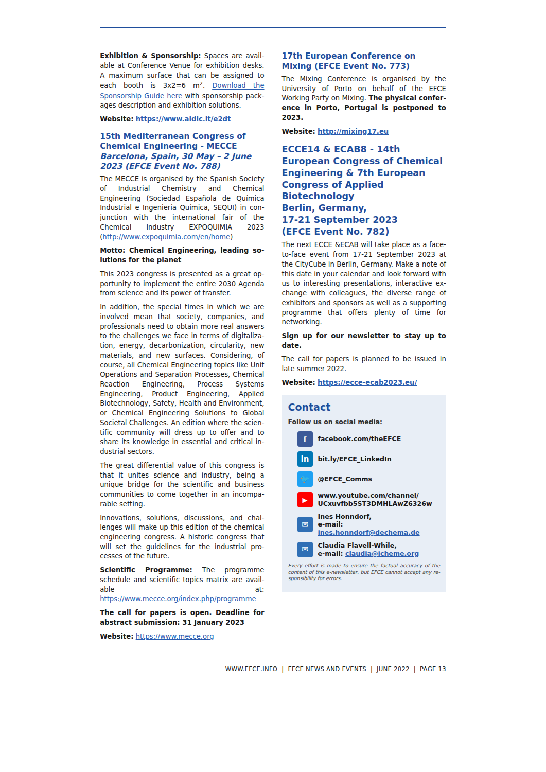Exhibition & Sponsorship: Spaces are available at Conference Venue for exhibition desks. A maximum surface that can be assigned to each booth is 3x2=6 m2. Download the Sponsorship Guide here with sponsorship packages description and exhibition solutions.
Website: https://www.aidic.it/e2dt
15th Mediterranean Congress of Chemical Engineering - MECCE
Barcelona, Spain, 30 May – 2 June 2023 (EFCE Event No. 788)
The MECCE is organised by the Spanish Society of Industrial Chemistry and Chemical Engineering (Sociedad Española de Química Industrial e Ingeniería Química, SEQUI) in conjunction with the international fair of the Chemical Industry EXPOQUIMIA 2023 (http://www.expoquimia.com/en/home)
Motto: Chemical Engineering, leading solutions for the planet
This 2023 congress is presented as a great opportunity to implement the entire 2030 Agenda from science and its power of transfer.
In addition, the special times in which we are involved mean that society, companies, and professionals need to obtain more real answers to the challenges we face in terms of digitalization, energy, decarbonization, circularity, new materials, and new surfaces. Considering, of course, all Chemical Engineering topics like Unit Operations and Separation Processes, Chemical Reaction Engineering, Process Systems Engineering, Product Engineering, Applied Biotechnology, Safety, Health and Environment, or Chemical Engineering Solutions to Global Societal Challenges. An edition where the scientific community will dress up to offer and to share its knowledge in essential and critical industrial sectors.
The great differential value of this congress is that it unites science and industry, being a unique bridge for the scientific and business communities to come together in an incomparable setting.
Innovations, solutions, discussions, and challenges will make up this edition of the chemical engineering congress. A historic congress that will set the guidelines for the industrial processes of the future.
Scientific Programme: The programme schedule and scientific topics matrix are available at: https://www.mecce.org/index.php/programme
The call for papers is open. Deadline for abstract submission: 31 January 2023
Website: https://www.mecce.org
17th European Conference on Mixing (EFCE Event No. 773)
The Mixing Conference is organised by the University of Porto on behalf of the EFCE Working Party on Mixing. The physical conference in Porto, Portugal is postponed to 2023.
Website: http://mixing17.eu
ECCE14 & ECAB8 - 14th European Congress of Chemical Engineering & 7th European Congress of Applied Biotechnology
Berlin, Germany,
17-21 September 2023
(EFCE Event No. 782)
The next ECCE &ECAB will take place as a face-to-face event from 17-21 September 2023 at the CityCube in Berlin, Germany. Make a note of this date in your calendar and look forward with us to interesting presentations, interactive exchange with colleagues, the diverse range of exhibitors and sponsors as well as a supporting programme that offers plenty of time for networking.
Sign up for our newsletter to stay up to date.
The call for papers is planned to be issued in late summer 2022.
Website: https://ecce-ecab2023.eu/
Contact
Follow us on social media:
f
facebook.com/theEFCE
in
bit.ly/EFCE_LinkedIn
🐦
@EFCE_Comms
▶
www.youtube.com/channel/
UCxuvfbb5ST3DMHLAwZ6326w
✉
Ines Honndorf,
e-mail: ines.honndorf@dechema.de
✉
Claudia Flavell-While,
e-mail: claudia@icheme.org
Every effort is made to ensure the factual accuracy of the content of this e-newsletter, but EFCE cannot accept any responsibility for errors.
WWW.EFCE.INFO | EFCE NEWS AND EVENTS | JUNE 2022 | PAGE 13